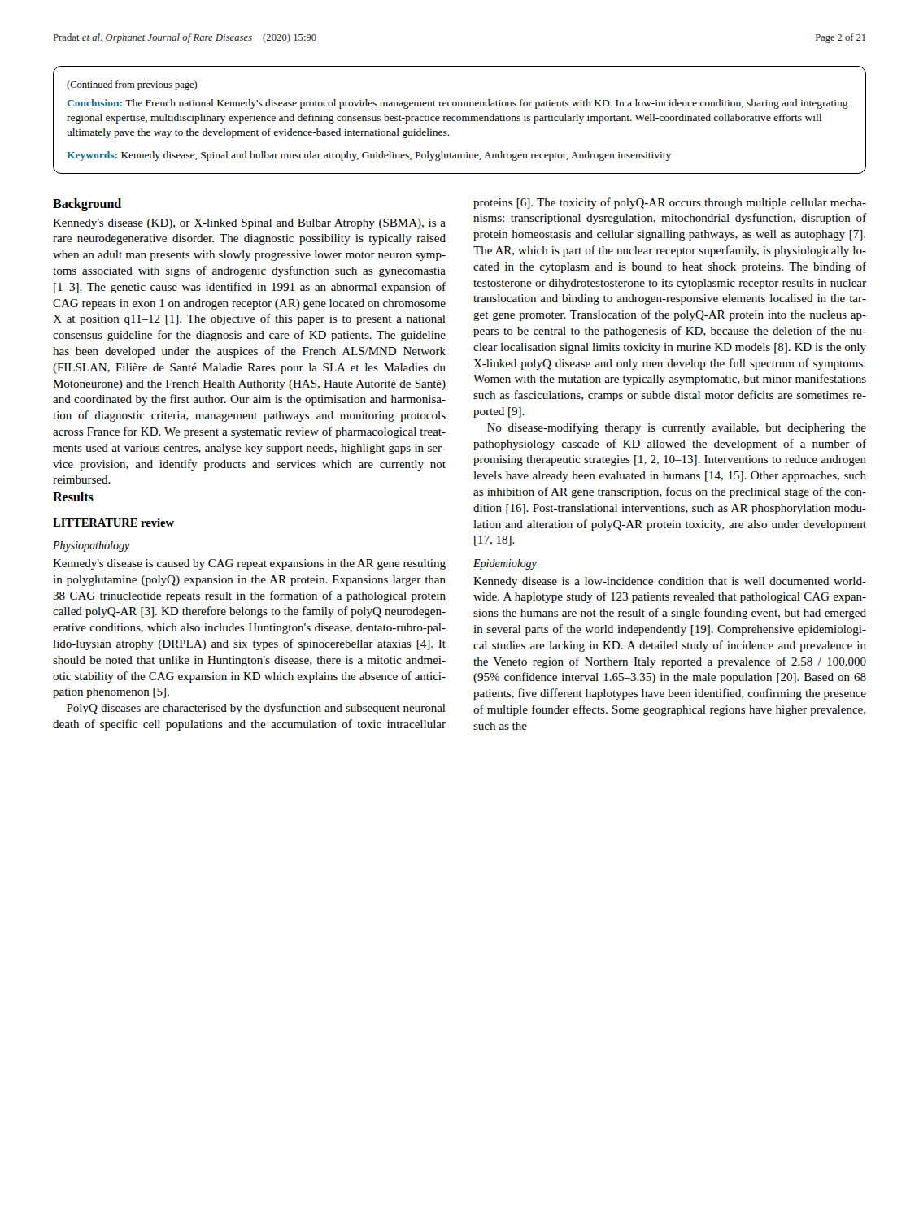Pradat et al. Orphanet Journal of Rare Diseases (2020) 15:90
Page 2 of 21
(Continued from previous page)
Conclusion: The French national Kennedy's disease protocol provides management recommendations for patients with KD. In a low-incidence condition, sharing and integrating regional expertise, multidisciplinary experience and defining consensus best-practice recommendations is particularly important. Well-coordinated collaborative efforts will ultimately pave the way to the development of evidence-based international guidelines.
Keywords: Kennedy disease, Spinal and bulbar muscular atrophy, Guidelines, Polyglutamine, Androgen receptor, Androgen insensitivity
Background
Kennedy's disease (KD), or X-linked Spinal and Bulbar Atrophy (SBMA), is a rare neurodegenerative disorder. The diagnostic possibility is typically raised when an adult man presents with slowly progressive lower motor neuron symptoms associated with signs of androgenic dysfunction such as gynecomastia [1–3]. The genetic cause was identified in 1991 as an abnormal expansion of CAG repeats in exon 1 on androgen receptor (AR) gene located on chromosome X at position q11–12 [1]. The objective of this paper is to present a national consensus guideline for the diagnosis and care of KD patients. The guideline has been developed under the auspices of the French ALS/MND Network (FILSLAN, Filière de Santé Maladie Rares pour la SLA et les Maladies du Motoneurone) and the French Health Authority (HAS, Haute Autorité de Santé) and coordinated by the first author. Our aim is the optimisation and harmonisation of diagnostic criteria, management pathways and monitoring protocols across France for KD. We present a systematic review of pharmacological treatments used at various centres, analyse key support needs, highlight gaps in service provision, and identify products and services which are currently not reimbursed.
Results
LITTERATURE review
Physiopathology
Kennedy's disease is caused by CAG repeat expansions in the AR gene resulting in polyglutamine (polyQ) expansion in the AR protein. Expansions larger than 38 CAG trinucleotide repeats result in the formation of a pathological protein called polyQ-AR [3]. KD therefore belongs to the family of polyQ neurodegenerative conditions, which also includes Huntington's disease, dentato-rubro-pallido-luysian atrophy (DRPLA) and six types of spinocerebellar ataxias [4]. It should be noted that unlike in Huntington's disease, there is a mitotic andmeiotic stability of the CAG expansion in KD which explains the absence of anticipation phenomenon [5].
PolyQ diseases are characterised by the dysfunction and subsequent neuronal death of specific cell populations and the accumulation of toxic intracellular proteins [6]. The toxicity of polyQ-AR occurs through multiple cellular mechanisms: transcriptional dysregulation, mitochondrial dysfunction, disruption of protein homeostasis and cellular signalling pathways, as well as autophagy [7]. The AR, which is part of the nuclear receptor superfamily, is physiologically located in the cytoplasm and is bound to heat shock proteins. The binding of testosterone or dihydrotestosterone to its cytoplasmic receptor results in nuclear translocation and binding to androgen-responsive elements localised in the target gene promoter. Translocation of the polyQ-AR protein into the nucleus appears to be central to the pathogenesis of KD, because the deletion of the nuclear localisation signal limits toxicity in murine KD models [8]. KD is the only X-linked polyQ disease and only men develop the full spectrum of symptoms. Women with the mutation are typically asymptomatic, but minor manifestations such as fasciculations, cramps or subtle distal motor deficits are sometimes reported [9].
No disease-modifying therapy is currently available, but deciphering the pathophysiology cascade of KD allowed the development of a number of promising therapeutic strategies [1, 2, 10–13]. Interventions to reduce androgen levels have already been evaluated in humans [14, 15]. Other approaches, such as inhibition of AR gene transcription, focus on the preclinical stage of the condition [16]. Post-translational interventions, such as AR phosphorylation modulation and alteration of polyQ-AR protein toxicity, are also under development [17, 18].
Epidemiology
Kennedy disease is a low-incidence condition that is well documented worldwide. A haplotype study of 123 patients revealed that pathological CAG expansions the humans are not the result of a single founding event, but had emerged in several parts of the world independently [19]. Comprehensive epidemiological studies are lacking in KD. A detailed study of incidence and prevalence in the Veneto region of Northern Italy reported a prevalence of 2.58 / 100,000 (95% confidence interval 1.65–3.35) in the male population [20]. Based on 68 patients, five different haplotypes have been identified, confirming the presence of multiple founder effects. Some geographical regions have higher prevalence, such as the